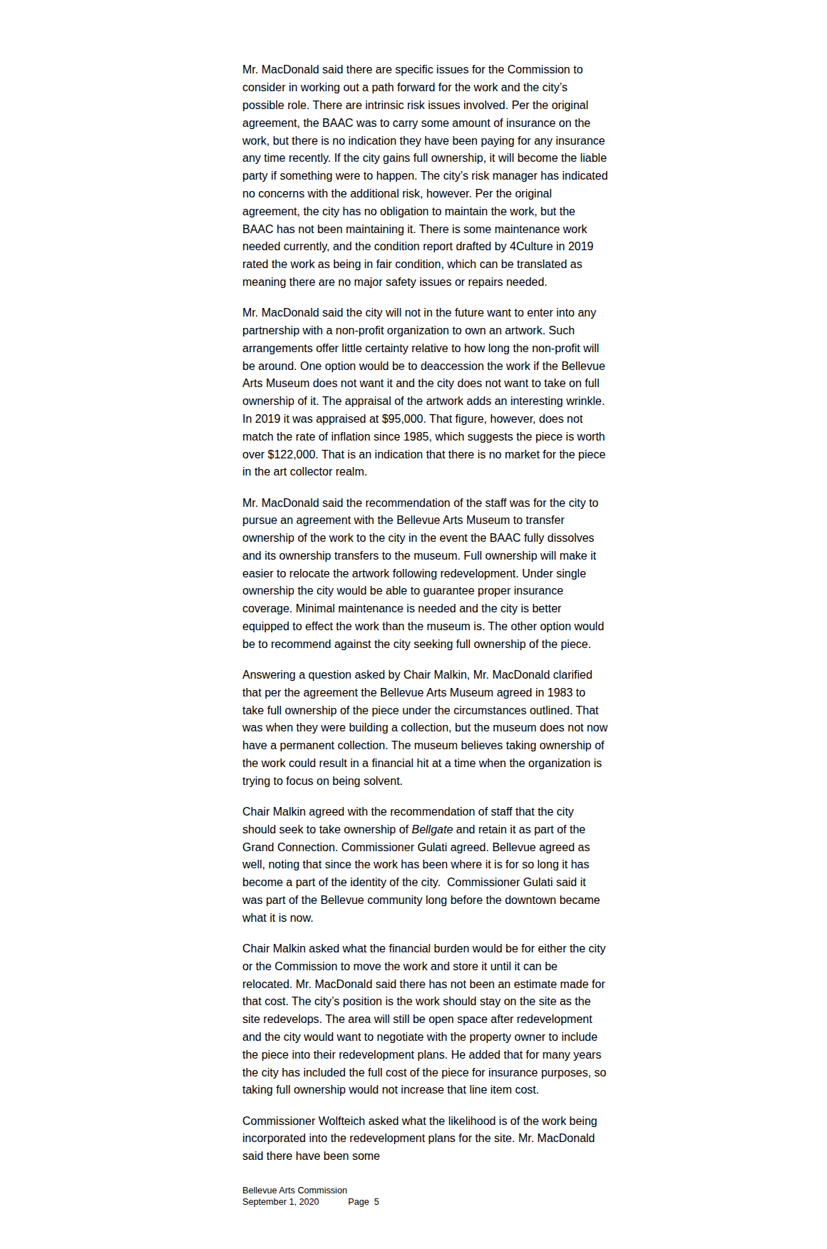Mr. MacDonald said there are specific issues for the Commission to consider in working out a path forward for the work and the city’s possible role. There are intrinsic risk issues involved. Per the original agreement, the BAAC was to carry some amount of insurance on the work, but there is no indication they have been paying for any insurance any time recently. If the city gains full ownership, it will become the liable party if something were to happen. The city’s risk manager has indicated no concerns with the additional risk, however. Per the original agreement, the city has no obligation to maintain the work, but the BAAC has not been maintaining it. There is some maintenance work needed currently, and the condition report drafted by 4Culture in 2019 rated the work as being in fair condition, which can be translated as meaning there are no major safety issues or repairs needed.
Mr. MacDonald said the city will not in the future want to enter into any partnership with a non-profit organization to own an artwork. Such arrangements offer little certainty relative to how long the non-profit will be around. One option would be to deaccession the work if the Bellevue Arts Museum does not want it and the city does not want to take on full ownership of it. The appraisal of the artwork adds an interesting wrinkle. In 2019 it was appraised at $95,000. That figure, however, does not match the rate of inflation since 1985, which suggests the piece is worth over $122,000. That is an indication that there is no market for the piece in the art collector realm.
Mr. MacDonald said the recommendation of the staff was for the city to pursue an agreement with the Bellevue Arts Museum to transfer ownership of the work to the city in the event the BAAC fully dissolves and its ownership transfers to the museum. Full ownership will make it easier to relocate the artwork following redevelopment. Under single ownership the city would be able to guarantee proper insurance coverage. Minimal maintenance is needed and the city is better equipped to effect the work than the museum is. The other option would be to recommend against the city seeking full ownership of the piece.
Answering a question asked by Chair Malkin, Mr. MacDonald clarified that per the agreement the Bellevue Arts Museum agreed in 1983 to take full ownership of the piece under the circumstances outlined. That was when they were building a collection, but the museum does not now have a permanent collection. The museum believes taking ownership of the work could result in a financial hit at a time when the organization is trying to focus on being solvent.
Chair Malkin agreed with the recommendation of staff that the city should seek to take ownership of Bellgate and retain it as part of the Grand Connection. Commissioner Gulati agreed. Bellevue agreed as well, noting that since the work has been where it is for so long it has become a part of the identity of the city. Commissioner Gulati said it was part of the Bellevue community long before the downtown became what it is now.
Chair Malkin asked what the financial burden would be for either the city or the Commission to move the work and store it until it can be relocated. Mr. MacDonald said there has not been an estimate made for that cost. The city’s position is the work should stay on the site as the site redevelops. The area will still be open space after redevelopment and the city would want to negotiate with the property owner to include the piece into their redevelopment plans. He added that for many years the city has included the full cost of the piece for insurance purposes, so taking full ownership would not increase that line item cost.
Commissioner Wolfteich asked what the likelihood is of the work being incorporated into the redevelopment plans for the site. Mr. MacDonald said there have been some
Bellevue Arts Commission
September 1, 2020 Page 5